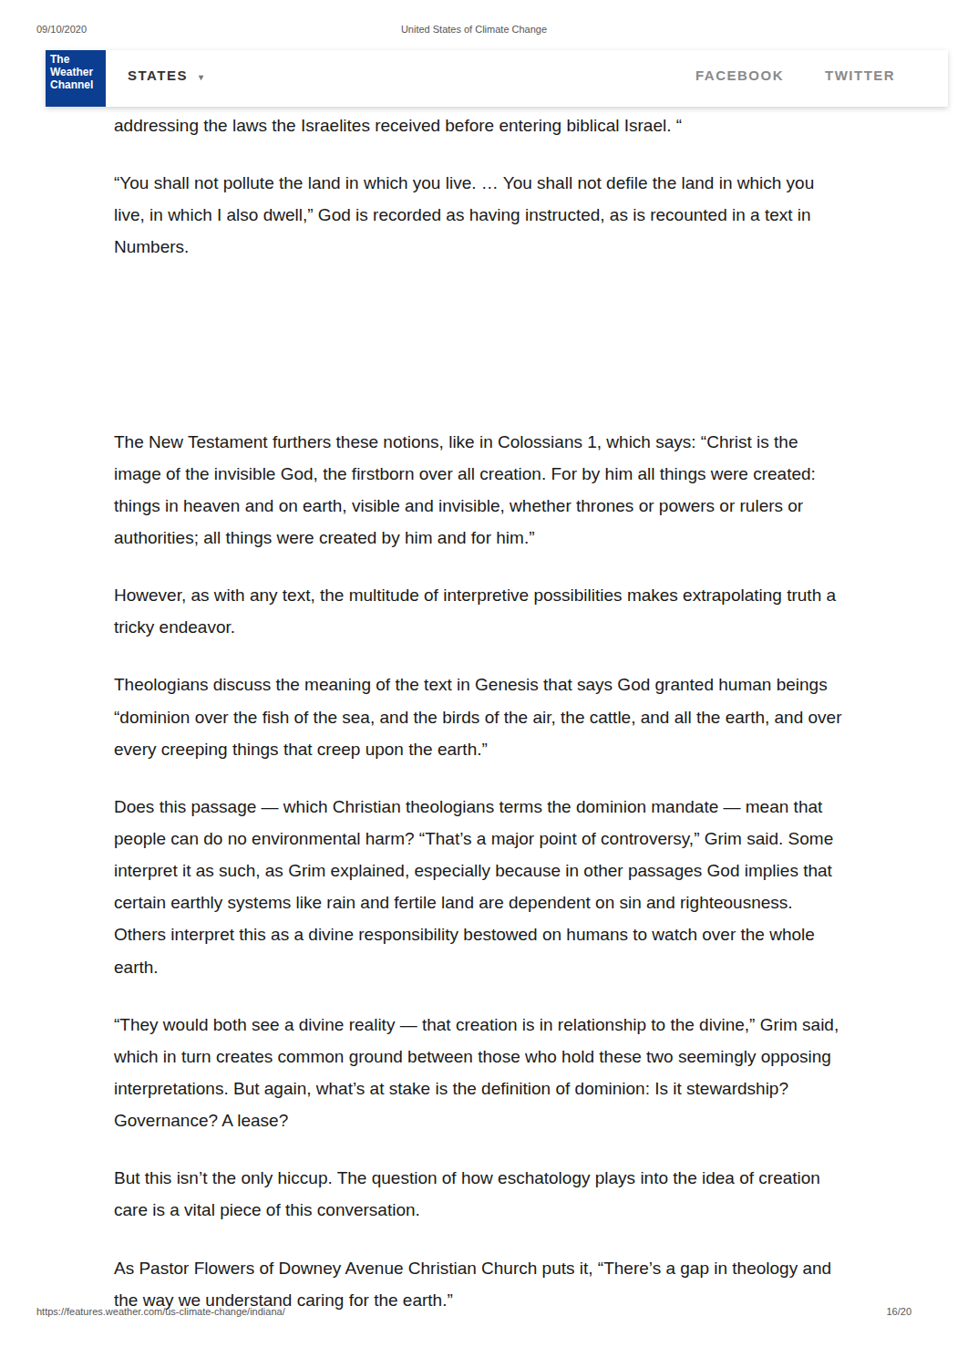09/10/2020 United States of Climate Change
The
Weather
Channel
STATES ▾
FACEBOOK
TWITTER
addressing the laws the Israelites received before entering biblical Israel. “
“You shall not pollute the land in which you live. … You shall not defile the land in which you live, in which I also dwell,” God is recorded as having instructed, as is recounted in a text in Numbers.
The New Testament furthers these notions, like in Colossians 1, which says: “Christ is the image of the invisible God, the firstborn over all creation. For by him all things were created: things in heaven and on earth, visible and invisible, whether thrones or powers or rulers or authorities; all things were created by him and for him.”
However, as with any text, the multitude of interpretive possibilities makes extrapolating truth a tricky endeavor.
Theologians discuss the meaning of the text in Genesis that says God granted human beings “dominion over the fish of the sea, and the birds of the air, the cattle, and all the earth, and over every creeping things that creep upon the earth.”
Does this passage — which Christian theologians terms the dominion mandate — mean that people can do no environmental harm? “That’s a major point of controversy,” Grim said. Some interpret it as such, as Grim explained, especially because in other passages God implies that certain earthly systems like rain and fertile land are dependent on sin and righteousness. Others interpret this as a divine responsibility bestowed on humans to watch over the whole earth.
“They would both see a divine reality — that creation is in relationship to the divine,” Grim said, which in turn creates common ground between those who hold these two seemingly opposing interpretations. But again, what’s at stake is the definition of dominion: Is it stewardship? Governance? A lease?
But this isn’t the only hiccup. The question of how eschatology plays into the idea of creation care is a vital piece of this conversation.
As Pastor Flowers of Downey Avenue Christian Church puts it, “There’s a gap in theology and the way we understand caring for the earth.”
https://features.weather.com/us-climate-change/indiana/ 16/20